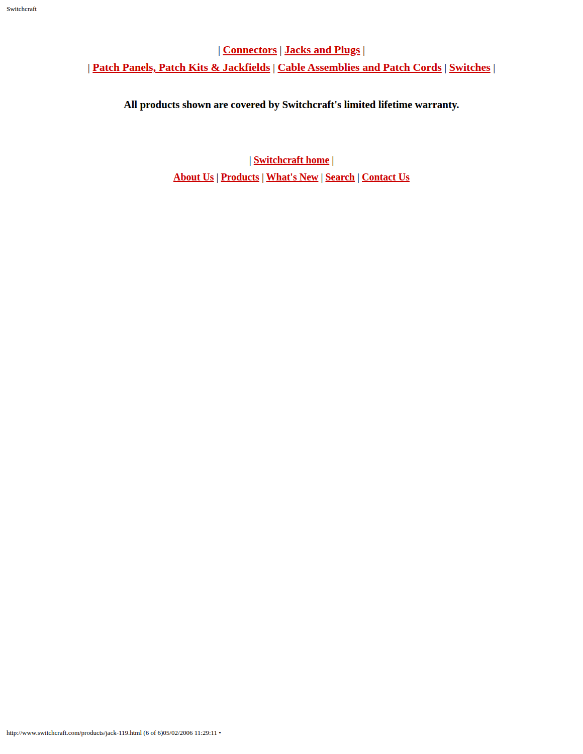Switchcraft
| Connectors | Jacks and Plugs |
| Patch Panels, Patch Kits & Jackfields | Cable Assemblies and Patch Cords | Switches |
All products shown are covered by Switchcraft's limited lifetime warranty.
| Switchcraft home |
About Us | Products | What's New | Search | Contact Us
http://www.switchcraft.com/products/jack-119.html (6 of 6)05/02/2006 11:29:11 •